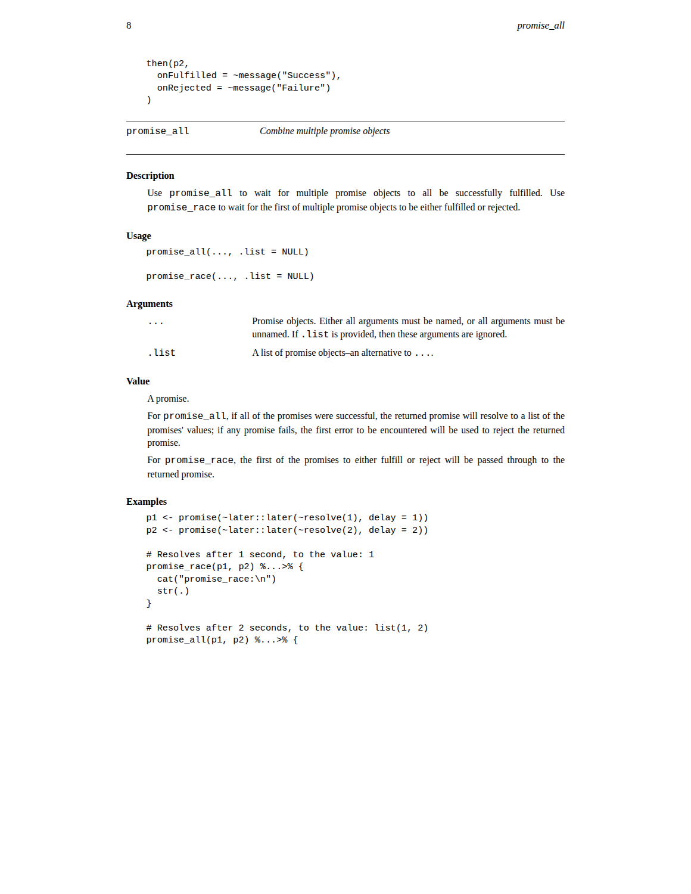8 promise_all
then(p2,
  onFulfilled = ~message("Success"),
  onRejected = ~message("Failure")
)
promise_all Combine multiple promise objects
Description
Use promise_all to wait for multiple promise objects to all be successfully fulfilled. Use promise_race to wait for the first of multiple promise objects to be either fulfilled or rejected.
Usage
promise_all(..., .list = NULL)

promise_race(..., .list = NULL)
Arguments
...
Promise objects. Either all arguments must be named, or all arguments must be unnamed. If .list is provided, then these arguments are ignored.
.list
A list of promise objects–an alternative to ....
Value
A promise.
For promise_all, if all of the promises were successful, the returned promise will resolve to a list of the promises' values; if any promise fails, the first error to be encountered will be used to reject the returned promise.
For promise_race, the first of the promises to either fulfill or reject will be passed through to the returned promise.
Examples
p1 <- promise(~later::later(~resolve(1), delay = 1))
p2 <- promise(~later::later(~resolve(2), delay = 2))

# Resolves after 1 second, to the value: 1
promise_race(p1, p2) %...>% {
  cat("promise_race:\n")
  str(.)
}

# Resolves after 2 seconds, to the value: list(1, 2)
promise_all(p1, p2) %...>% {